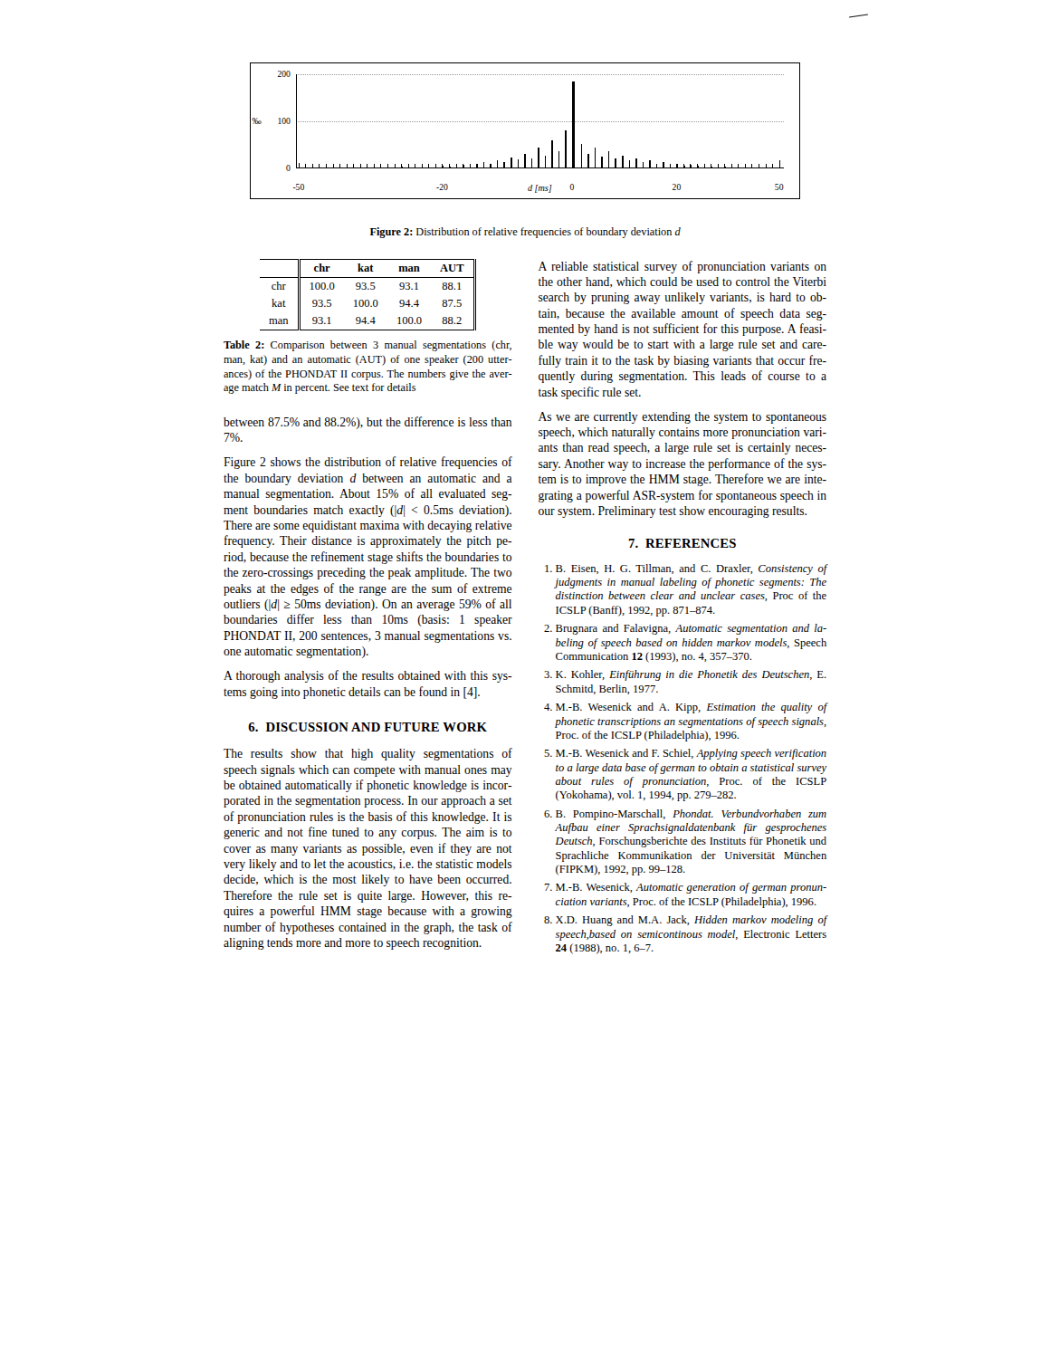‰
200
100
0
-50 -20 0 20 50
d [ms]
Figure 2: Distribution of relative frequencies of boundary deviation d
| | chr | kat | man | AUT |
| --- | --- | --- | --- | --- |
| chr | 100.0 | 93.5 | 93.1 | 88.1 |
| kat | 93.5 | 100.0 | 94.4 | 87.5 |
| man | 93.1 | 94.4 | 100.0 | 88.2 |
Table 2: Comparison between 3 manual segmentations (chr, man, kat) and an automatic (AUT) of one speaker (200 utterances) of the PHONDAT II corpus. The numbers give the average match M in percent. See text for details
between 87.5% and 88.2%), but the difference is less than 7%.
Figure 2 shows the distribution of relative frequencies of the boundary deviation d between an automatic and a manual segmentation. About 15% of all evaluated segment boundaries match exactly (|d| < 0.5ms deviation). There are some equidistant maxima with decaying relative frequency. Their distance is approximately the pitch period, because the refinement stage shifts the boundaries to the zero-crossings preceding the peak amplitude. The two peaks at the edges of the range are the sum of extreme outliers (|d| ≥ 50ms deviation). On an average 59% of all boundaries differ less than 10ms (basis: 1 speaker PHONDAT II, 200 sentences, 3 manual segmentations vs. one automatic segmentation).
A thorough analysis of the results obtained with this systems going into phonetic details can be found in [4].
6. DISCUSSION AND FUTURE WORK
The results show that high quality segmentations of speech signals which can compete with manual ones may be obtained automatically if phonetic knowledge is incorporated in the segmentation process. In our approach a set of pronunciation rules is the basis of this knowledge. It is generic and not fine tuned to any corpus. The aim is to cover as many variants as possible, even if they are not very likely and to let the acoustics, i.e. the statistic models decide, which is the most likely to have been occurred. Therefore the rule set is quite large. However, this requires a powerful HMM stage because with a growing number of hypotheses contained in the graph, the task of aligning tends more and more to speech recognition.
A reliable statistical survey of pronunciation variants on the other hand, which could be used to control the Viterbi search by pruning away unlikely variants, is hard to obtain, because the available amount of speech data segmented by hand is not sufficient for this purpose. A feasible way would be to start with a large rule set and carefully train it to the task by biasing variants that occur frequently during segmentation. This leads of course to a task specific rule set.
As we are currently extending the system to spontaneous speech, which naturally contains more pronunciation variants than read speech, a large rule set is certainly necessary. Another way to increase the performance of the system is to improve the HMM stage. Therefore we are integrating a powerful ASR-system for spontaneous speech in our system. Preliminary test show encouraging results.
7. REFERENCES
B. Eisen, H. G. Tillman, and C. Draxler, Consistency of judgments in manual labeling of phonetic segments: The distinction between clear and unclear cases, Proc of the ICSLP (Banff), 1992, pp. 871–874.
Brugnara and Falavigna, Automatic segmentation and labeling of speech based on hidden markov models, Speech Communication 12 (1993), no. 4, 357–370.
K. Kohler, Einführung in die Phonetik des Deutschen, E. Schmitd, Berlin, 1977.
M.-B. Wesenick and A. Kipp, Estimation the quality of phonetic transcriptions an segmentations of speech signals, Proc. of the ICSLP (Philadelphia), 1996.
M.-B. Wesenick and F. Schiel, Applying speech verification to a large data base of german to obtain a statistical survey about rules of pronunciation, Proc. of the ICSLP (Yokohama), vol. 1, 1994, pp. 279–282.
B. Pompino-Marschall, Phondat. Verbundvorhaben zum Aufbau einer Sprachsignaldatenbank für gesprochenes Deutsch, Forschungsberichte des Instituts für Phonetik und Sprachliche Kommunikation der Universität München (FIPKM), 1992, pp. 99–128.
M.-B. Wesenick, Automatic generation of german pronunciation variants, Proc. of the ICSLP (Philadelphia), 1996.
X.D. Huang and M.A. Jack, Hidden markov modeling of speech,based on semicontinous model, Electronic Letters 24 (1988), no. 1, 6–7.